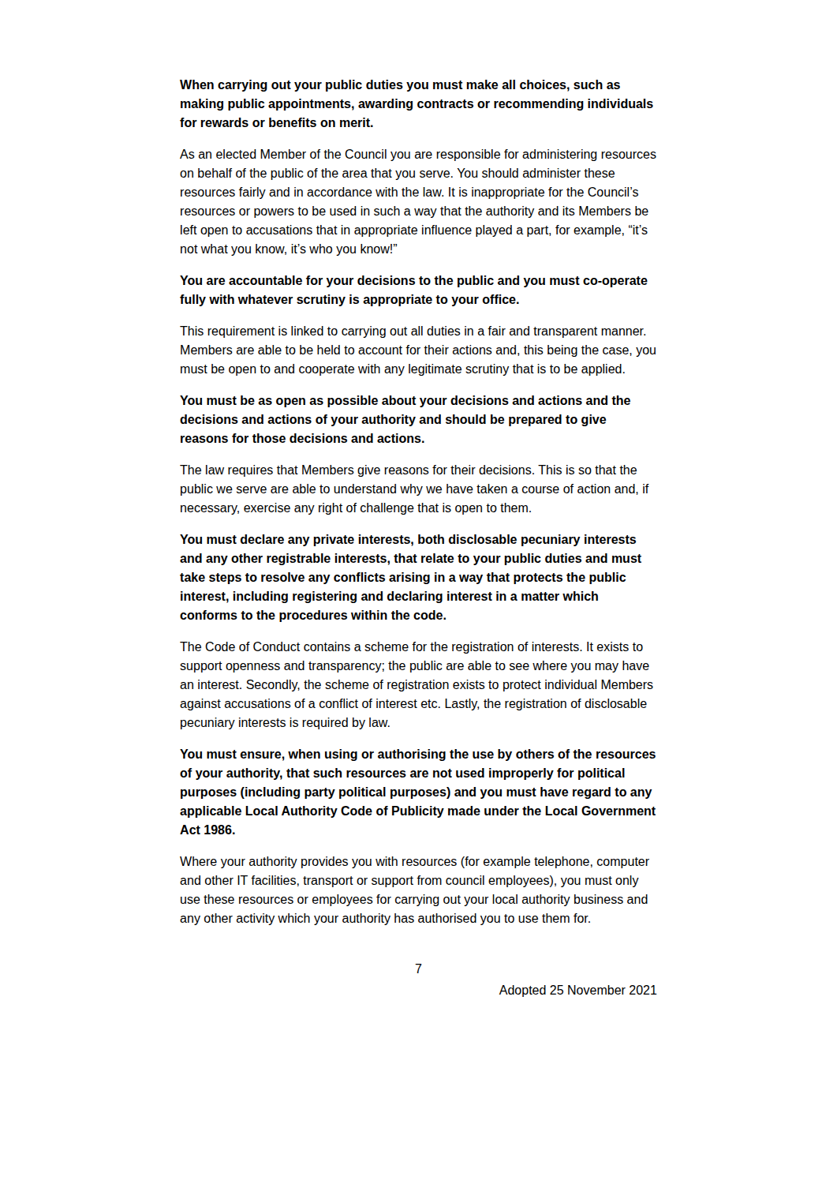When carrying out your public duties you must make all choices, such as making public appointments, awarding contracts or recommending individuals for rewards or benefits on merit.
As an elected Member of the Council you are responsible for administering resources on behalf of the public of the area that you serve. You should administer these resources fairly and in accordance with the law. It is inappropriate for the Council’s resources or powers to be used in such a way that the authority and its Members be left open to accusations that in appropriate influence played a part, for example, “it’s not what you know, it’s who you know!”
You are accountable for your decisions to the public and you must co-operate fully with whatever scrutiny is appropriate to your office.
This requirement is linked to carrying out all duties in a fair and transparent manner. Members are able to be held to account for their actions and, this being the case, you must be open to and cooperate with any legitimate scrutiny that is to be applied.
You must be as open as possible about your decisions and actions and the decisions and actions of your authority and should be prepared to give reasons for those decisions and actions.
The law requires that Members give reasons for their decisions. This is so that the public we serve are able to understand why we have taken a course of action and, if necessary, exercise any right of challenge that is open to them.
You must declare any private interests, both disclosable pecuniary interests and any other registrable interests, that relate to your public duties and must take steps to resolve any conflicts arising in a way that protects the public interest, including registering and declaring interest in a matter which conforms to the procedures within the code.
The Code of Conduct contains a scheme for the registration of interests. It exists to support openness and transparency; the public are able to see where you may have an interest. Secondly, the scheme of registration exists to protect individual Members against accusations of a conflict of interest etc. Lastly, the registration of disclosable pecuniary interests is required by law.
You must ensure, when using or authorising the use by others of the resources of your authority, that such resources are not used improperly for political purposes (including party political purposes) and you must have regard to any applicable Local Authority Code of Publicity made under the Local Government Act 1986.
Where your authority provides you with resources (for example telephone, computer and other IT facilities, transport or support from council employees), you must only use these resources or employees for carrying out your local authority business and any other activity which your authority has authorised you to use them for.
7
Adopted 25 November 2021